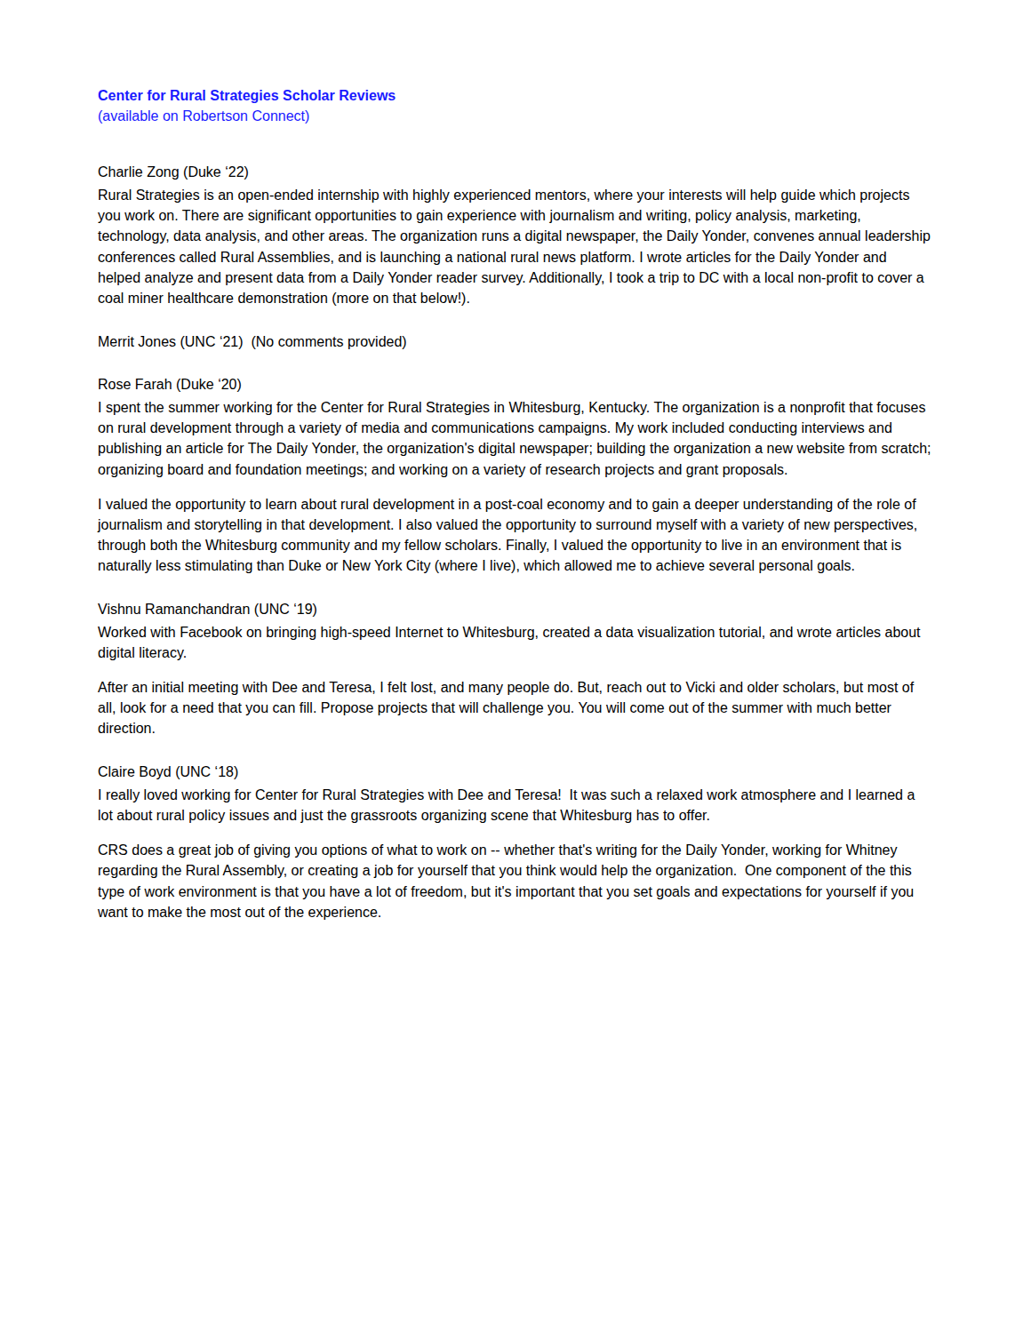Center for Rural Strategies Scholar Reviews
(available on Robertson Connect)
Charlie Zong (Duke ‘22)
Rural Strategies is an open-ended internship with highly experienced mentors, where your interests will help guide which projects you work on. There are significant opportunities to gain experience with journalism and writing, policy analysis, marketing, technology, data analysis, and other areas. The organization runs a digital newspaper, the Daily Yonder, convenes annual leadership conferences called Rural Assemblies, and is launching a national rural news platform. I wrote articles for the Daily Yonder and helped analyze and present data from a Daily Yonder reader survey. Additionally, I took a trip to DC with a local non-profit to cover a coal miner healthcare demonstration (more on that below!).
Merrit Jones (UNC ‘21) (No comments provided)
Rose Farah (Duke ‘20)
I spent the summer working for the Center for Rural Strategies in Whitesburg, Kentucky. The organization is a nonprofit that focuses on rural development through a variety of media and communications campaigns. My work included conducting interviews and publishing an article for The Daily Yonder, the organization's digital newspaper; building the organization a new website from scratch; organizing board and foundation meetings; and working on a variety of research projects and grant proposals.
I valued the opportunity to learn about rural development in a post-coal economy and to gain a deeper understanding of the role of journalism and storytelling in that development. I also valued the opportunity to surround myself with a variety of new perspectives, through both the Whitesburg community and my fellow scholars. Finally, I valued the opportunity to live in an environment that is naturally less stimulating than Duke or New York City (where I live), which allowed me to achieve several personal goals.
Vishnu Ramanchandran (UNC ‘19)
Worked with Facebook on bringing high-speed Internet to Whitesburg, created a data visualization tutorial, and wrote articles about digital literacy.
After an initial meeting with Dee and Teresa, I felt lost, and many people do. But, reach out to Vicki and older scholars, but most of all, look for a need that you can fill. Propose projects that will challenge you. You will come out of the summer with much better direction.
Claire Boyd (UNC ‘18)
I really loved working for Center for Rural Strategies with Dee and Teresa! It was such a relaxed work atmosphere and I learned a lot about rural policy issues and just the grassroots organizing scene that Whitesburg has to offer.
CRS does a great job of giving you options of what to work on -- whether that's writing for the Daily Yonder, working for Whitney regarding the Rural Assembly, or creating a job for yourself that you think would help the organization. One component of the this type of work environment is that you have a lot of freedom, but it's important that you set goals and expectations for yourself if you want to make the most out of the experience.